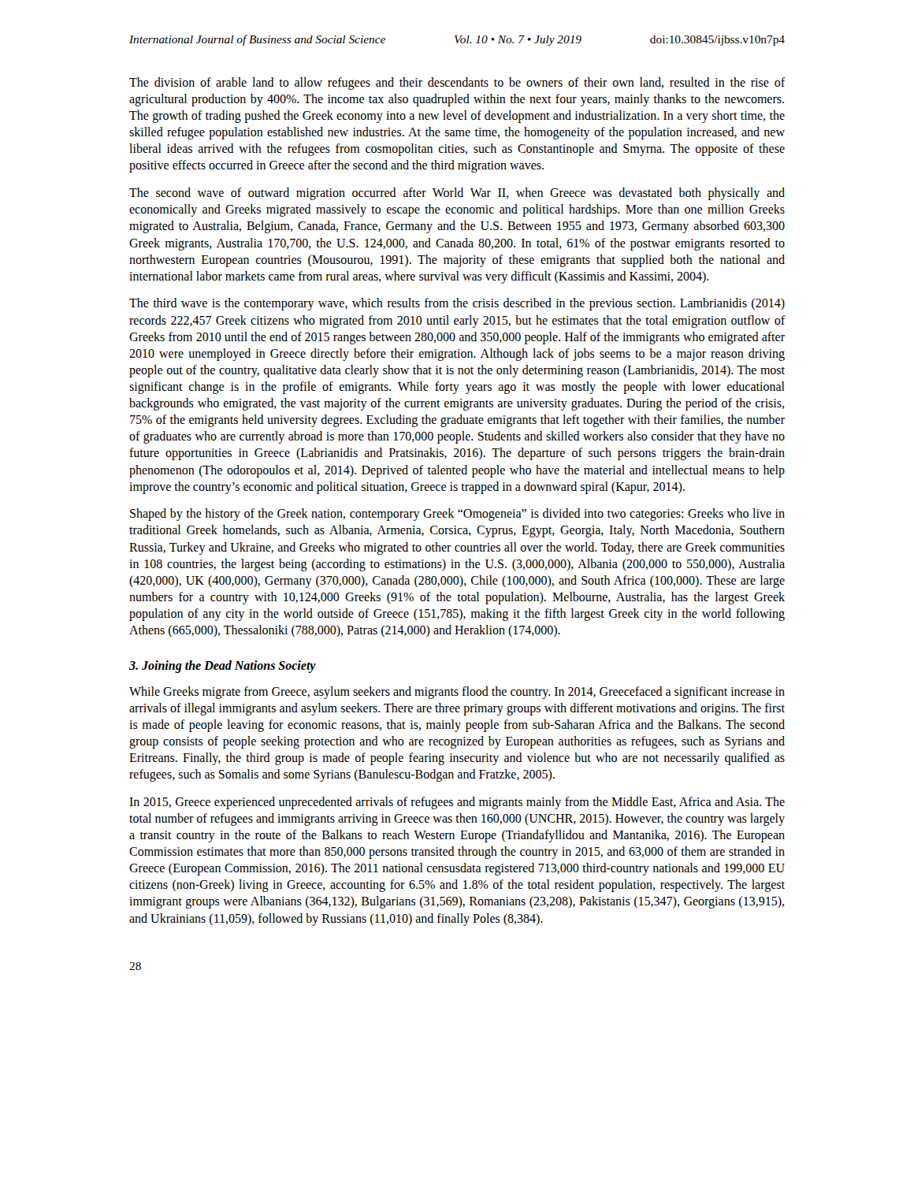International Journal of Business and Social Science Vol. 10 • No. 7 • July 2019 doi:10.30845/ijbss.v10n7p4
The division of arable land to allow refugees and their descendants to be owners of their own land, resulted in the rise of agricultural production by 400%. The income tax also quadrupled within the next four years, mainly thanks to the newcomers. The growth of trading pushed the Greek economy into a new level of development and industrialization. In a very short time, the skilled refugee population established new industries. At the same time, the homogeneity of the population increased, and new liberal ideas arrived with the refugees from cosmopolitan cities, such as Constantinople and Smyrna. The opposite of these positive effects occurred in Greece after the second and the third migration waves.
The second wave of outward migration occurred after World War II, when Greece was devastated both physically and economically and Greeks migrated massively to escape the economic and political hardships. More than one million Greeks migrated to Australia, Belgium, Canada, France, Germany and the U.S. Between 1955 and 1973, Germany absorbed 603,300 Greek migrants, Australia 170,700, the U.S. 124,000, and Canada 80,200. In total, 61% of the postwar emigrants resorted to northwestern European countries (Mousourou, 1991). The majority of these emigrants that supplied both the national and international labor markets came from rural areas, where survival was very difficult (Kassimis and Kassimi, 2004).
The third wave is the contemporary wave, which results from the crisis described in the previous section. Lambrianidis (2014) records 222,457 Greek citizens who migrated from 2010 until early 2015, but he estimates that the total emigration outflow of Greeks from 2010 until the end of 2015 ranges between 280,000 and 350,000 people. Half of the immigrants who emigrated after 2010 were unemployed in Greece directly before their emigration. Although lack of jobs seems to be a major reason driving people out of the country, qualitative data clearly show that it is not the only determining reason (Lambrianidis, 2014). The most significant change is in the profile of emigrants. While forty years ago it was mostly the people with lower educational backgrounds who emigrated, the vast majority of the current emigrants are university graduates. During the period of the crisis, 75% of the emigrants held university degrees. Excluding the graduate emigrants that left together with their families, the number of graduates who are currently abroad is more than 170,000 people. Students and skilled workers also consider that they have no future opportunities in Greece (Labrianidis and Pratsinakis, 2016). The departure of such persons triggers the brain-drain phenomenon (The odoropoulos et al, 2014). Deprived of talented people who have the material and intellectual means to help improve the country’s economic and political situation, Greece is trapped in a downward spiral (Kapur, 2014).
Shaped by the history of the Greek nation, contemporary Greek “Omogeneia” is divided into two categories: Greeks who live in traditional Greek homelands, such as Albania, Armenia, Corsica, Cyprus, Egypt, Georgia, Italy, North Macedonia, Southern Russia, Turkey and Ukraine, and Greeks who migrated to other countries all over the world. Today, there are Greek communities in 108 countries, the largest being (according to estimations) in the U.S. (3,000,000), Albania (200,000 to 550,000), Australia (420,000), UK (400,000), Germany (370,000), Canada (280,000), Chile (100,000), and South Africa (100,000). These are large numbers for a country with 10,124,000 Greeks (91% of the total population). Melbourne, Australia, has the largest Greek population of any city in the world outside of Greece (151,785), making it the fifth largest Greek city in the world following Athens (665,000), Thessaloniki (788,000), Patras (214,000) and Heraklion (174,000).
3. Joining the Dead Nations Society
While Greeks migrate from Greece, asylum seekers and migrants flood the country. In 2014, Greecefaced a significant increase in arrivals of illegal immigrants and asylum seekers. There are three primary groups with different motivations and origins. The first is made of people leaving for economic reasons, that is, mainly people from sub-Saharan Africa and the Balkans. The second group consists of people seeking protection and who are recognized by European authorities as refugees, such as Syrians and Eritreans. Finally, the third group is made of people fearing insecurity and violence but who are not necessarily qualified as refugees, such as Somalis and some Syrians (Banulescu-Bodgan and Fratzke, 2005).
In 2015, Greece experienced unprecedented arrivals of refugees and migrants mainly from the Middle East, Africa and Asia. The total number of refugees and immigrants arriving in Greece was then 160,000 (UNCHR, 2015). However, the country was largely a transit country in the route of the Balkans to reach Western Europe (Triandafyllidou and Mantanika, 2016). The European Commission estimates that more than 850,000 persons transited through the country in 2015, and 63,000 of them are stranded in Greece (European Commission, 2016). The 2011 national censusdata registered 713,000 third-country nationals and 199,000 EU citizens (non-Greek) living in Greece, accounting for 6.5% and 1.8% of the total resident population, respectively. The largest immigrant groups were Albanians (364,132), Bulgarians (31,569), Romanians (23,208), Pakistanis (15,347), Georgians (13,915), and Ukrainians (11,059), followed by Russians (11,010) and finally Poles (8,384).
28